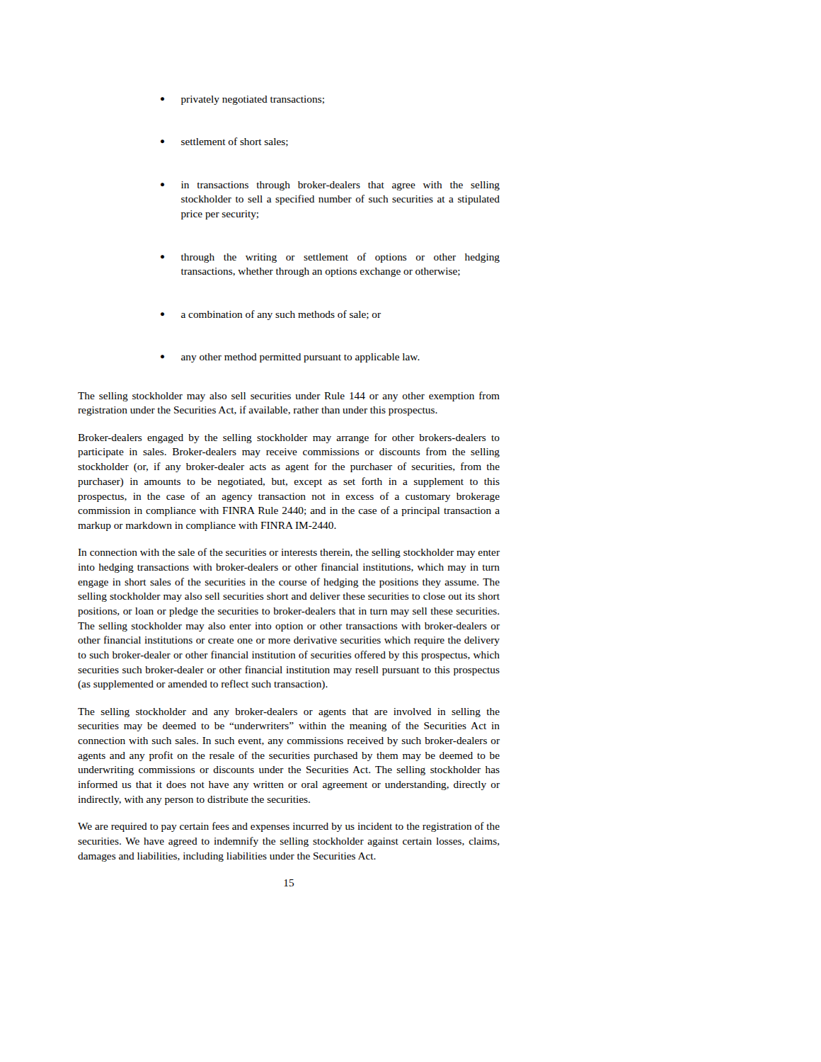privately negotiated transactions;
settlement of short sales;
in transactions through broker-dealers that agree with the selling stockholder to sell a specified number of such securities at a stipulated price per security;
through the writing or settlement of options or other hedging transactions, whether through an options exchange or otherwise;
a combination of any such methods of sale; or
any other method permitted pursuant to applicable law.
The selling stockholder may also sell securities under Rule 144 or any other exemption from registration under the Securities Act, if available, rather than under this prospectus.
Broker-dealers engaged by the selling stockholder may arrange for other brokers-dealers to participate in sales. Broker-dealers may receive commissions or discounts from the selling stockholder (or, if any broker-dealer acts as agent for the purchaser of securities, from the purchaser) in amounts to be negotiated, but, except as set forth in a supplement to this prospectus, in the case of an agency transaction not in excess of a customary brokerage commission in compliance with FINRA Rule 2440; and in the case of a principal transaction a markup or markdown in compliance with FINRA IM-2440.
In connection with the sale of the securities or interests therein, the selling stockholder may enter into hedging transactions with broker-dealers or other financial institutions, which may in turn engage in short sales of the securities in the course of hedging the positions they assume. The selling stockholder may also sell securities short and deliver these securities to close out its short positions, or loan or pledge the securities to broker-dealers that in turn may sell these securities. The selling stockholder may also enter into option or other transactions with broker-dealers or other financial institutions or create one or more derivative securities which require the delivery to such broker-dealer or other financial institution of securities offered by this prospectus, which securities such broker-dealer or other financial institution may resell pursuant to this prospectus (as supplemented or amended to reflect such transaction).
The selling stockholder and any broker-dealers or agents that are involved in selling the securities may be deemed to be “underwriters” within the meaning of the Securities Act in connection with such sales. In such event, any commissions received by such broker-dealers or agents and any profit on the resale of the securities purchased by them may be deemed to be underwriting commissions or discounts under the Securities Act. The selling stockholder has informed us that it does not have any written or oral agreement or understanding, directly or indirectly, with any person to distribute the securities.
We are required to pay certain fees and expenses incurred by us incident to the registration of the securities. We have agreed to indemnify the selling stockholder against certain losses, claims, damages and liabilities, including liabilities under the Securities Act.
15